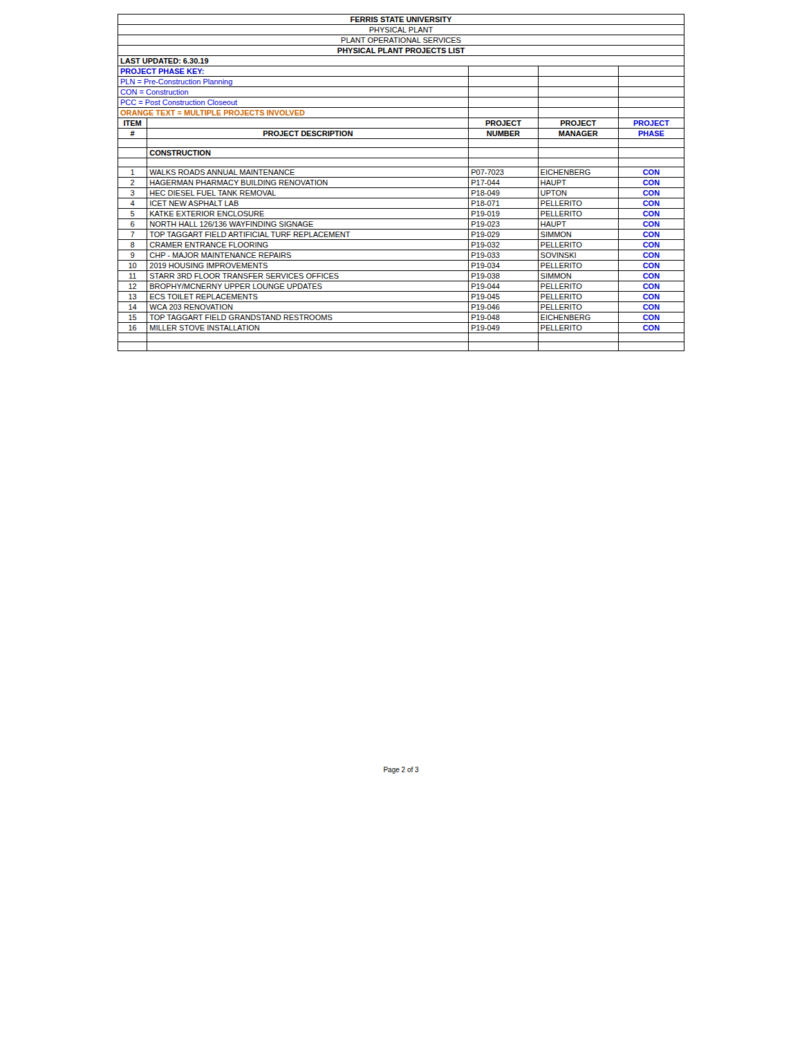| FERRIS STATE UNIVERSITY |
| PHYSICAL PLANT |
| PLANT OPERATIONAL SERVICES |
| PHYSICAL PLANT PROJECTS LIST |
| LAST UPDATED: 6.30.19 |
| PROJECT PHASE KEY: | | | |
| PLN = Pre-Construction Planning | | | |
| CON = Construction | | | |
| PCC = Post Construction Closeout | | | |
| ORANGE TEXT = MULTIPLE PROJECTS INVOLVED | | | |
| ITEM | | PROJECT | PROJECT | PROJECT |
| # | PROJECT DESCRIPTION | NUMBER | MANAGER | PHASE |
| | CONSTRUCTION | | | |
| 1 | WALKS ROADS ANNUAL MAINTENANCE | P07-7023 | EICHENBERG | CON |
| 2 | HAGERMAN PHARMACY BUILDING RENOVATION | P17-044 | HAUPT | CON |
| 3 | HEC DIESEL FUEL TANK REMOVAL | P18-049 | UPTON | CON |
| 4 | ICET NEW ASPHALT LAB | P18-071 | PELLERITO | CON |
| 5 | KATKE EXTERIOR ENCLOSURE | P19-019 | PELLERITO | CON |
| 6 | NORTH HALL 126/136 WAYFINDING SIGNAGE | P19-023 | HAUPT | CON |
| 7 | TOP TAGGART FIELD ARTIFICIAL TURF REPLACEMENT | P19-029 | SIMMON | CON |
| 8 | CRAMER ENTRANCE FLOORING | P19-032 | PELLERITO | CON |
| 9 | CHP - MAJOR MAINTENANCE REPAIRS | P19-033 | SOVINSKI | CON |
| 10 | 2019 HOUSING IMPROVEMENTS | P19-034 | PELLERITO | CON |
| 11 | STARR 3RD FLOOR TRANSFER SERVICES OFFICES | P19-038 | SIMMON | CON |
| 12 | BROPHY/MCNERNY UPPER LOUNGE UPDATES | P19-044 | PELLERITO | CON |
| 13 | ECS TOILET REPLACEMENTS | P19-045 | PELLERITO | CON |
| 14 | WCA 203 RENOVATION | P19-046 | PELLERITO | CON |
| 15 | TOP TAGGART FIELD GRANDSTAND RESTROOMS | P19-048 | EICHENBERG | CON |
| 16 | MILLER STOVE INSTALLATION | P19-049 | PELLERITO | CON |
Page 2 of 3